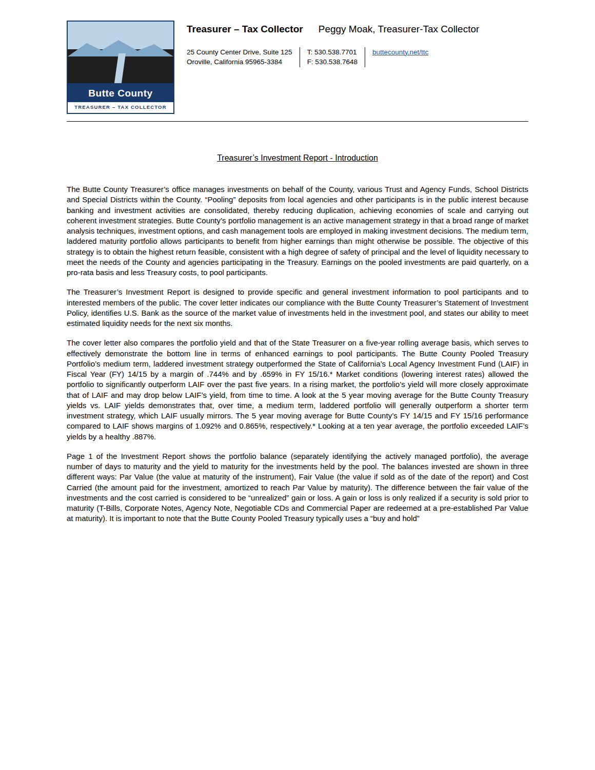Butte County
TREASURER – TAX COLLECTOR
Treasurer – Tax Collector Peggy Moak, Treasurer-Tax Collector
25 County Center Drive, Suite 125
Oroville, California 95965-3384
T: 530.538.7701
F: 530.538.7648
buttecounty.net/ttc
Treasurer’s Investment Report - Introduction
The Butte County Treasurer’s office manages investments on behalf of the County, various Trust and Agency Funds, School Districts and Special Districts within the County. “Pooling” deposits from local agencies and other participants is in the public interest because banking and investment activities are consolidated, thereby reducing duplication, achieving economies of scale and carrying out coherent investment strategies. Butte County’s portfolio management is an active management strategy in that a broad range of market analysis techniques, investment options, and cash management tools are employed in making investment decisions. The medium term, laddered maturity portfolio allows participants to benefit from higher earnings than might otherwise be possible. The objective of this strategy is to obtain the highest return feasible, consistent with a high degree of safety of principal and the level of liquidity necessary to meet the needs of the County and agencies participating in the Treasury. Earnings on the pooled investments are paid quarterly, on a pro-rata basis and less Treasury costs, to pool participants.
The Treasurer’s Investment Report is designed to provide specific and general investment information to pool participants and to interested members of the public. The cover letter indicates our compliance with the Butte County Treasurer’s Statement of Investment Policy, identifies U.S. Bank as the source of the market value of investments held in the investment pool, and states our ability to meet estimated liquidity needs for the next six months.
The cover letter also compares the portfolio yield and that of the State Treasurer on a five-year rolling average basis, which serves to effectively demonstrate the bottom line in terms of enhanced earnings to pool participants. The Butte County Pooled Treasury Portfolio’s medium term, laddered investment strategy outperformed the State of California’s Local Agency Investment Fund (LAIF) in Fiscal Year (FY) 14/15 by a margin of .744% and by .659% in FY 15/16.* Market conditions (lowering interest rates) allowed the portfolio to significantly outperform LAIF over the past five years. In a rising market, the portfolio’s yield will more closely approximate that of LAIF and may drop below LAIF’s yield, from time to time. A look at the 5 year moving average for the Butte County Treasury yields vs. LAIF yields demonstrates that, over time, a medium term, laddered portfolio will generally outperform a shorter term investment strategy, which LAIF usually mirrors. The 5 year moving average for Butte County’s FY 14/15 and FY 15/16 performance compared to LAIF shows margins of 1.092% and 0.865%, respectively.* Looking at a ten year average, the portfolio exceeded LAIF’s yields by a healthy .887%.
Page 1 of the Investment Report shows the portfolio balance (separately identifying the actively managed portfolio), the average number of days to maturity and the yield to maturity for the investments held by the pool. The balances invested are shown in three different ways: Par Value (the value at maturity of the instrument), Fair Value (the value if sold as of the date of the report) and Cost Carried (the amount paid for the investment, amortized to reach Par Value by maturity). The difference between the fair value of the investments and the cost carried is considered to be “unrealized” gain or loss. A gain or loss is only realized if a security is sold prior to maturity (T-Bills, Corporate Notes, Agency Note, Negotiable CDs and Commercial Paper are redeemed at a pre-established Par Value at maturity). It is important to note that the Butte County Pooled Treasury typically uses a “buy and hold”